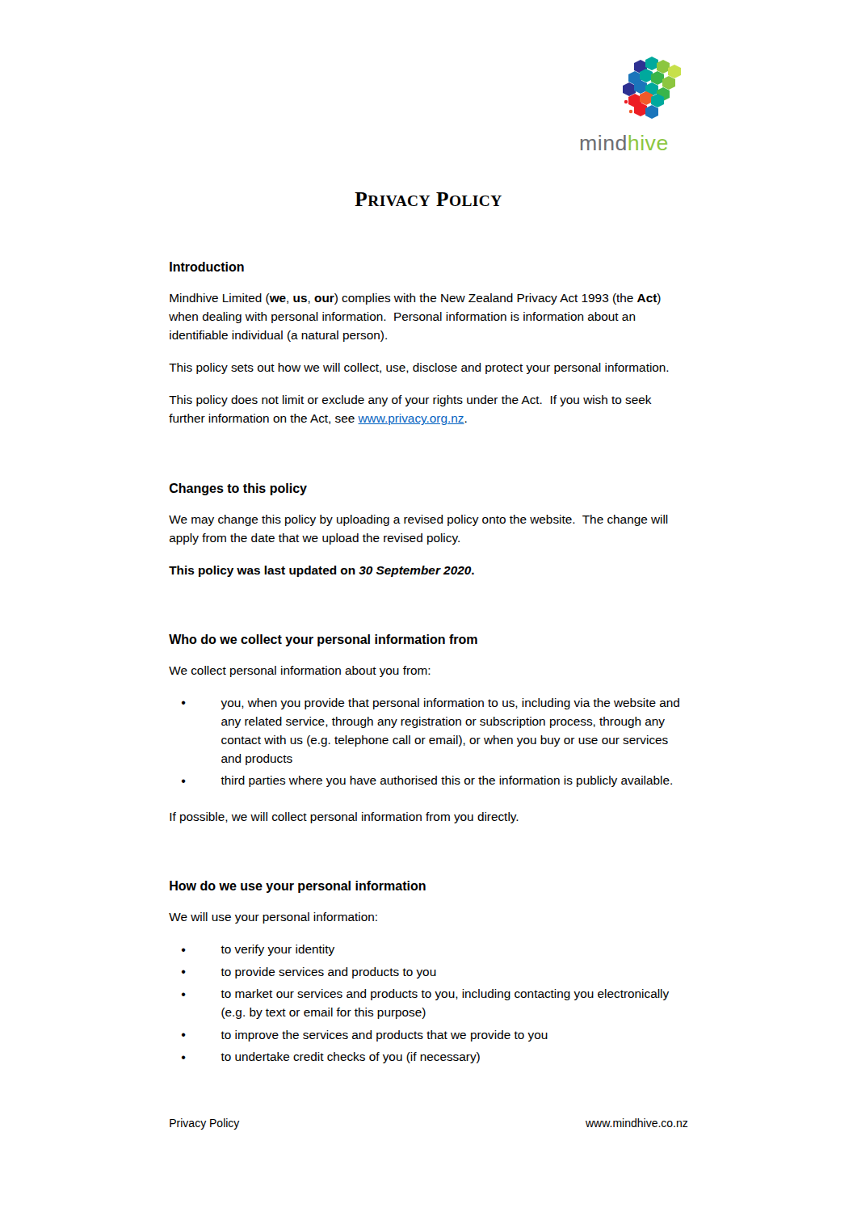mind hive
PRIVACY POLICY
Introduction
Mindhive Limited (we, us, our) complies with the New Zealand Privacy Act 1993 (the Act) when dealing with personal information. Personal information is information about an identifiable individual (a natural person).
This policy sets out how we will collect, use, disclose and protect your personal information.
This policy does not limit or exclude any of your rights under the Act. If you wish to seek further information on the Act, see www.privacy.org.nz.
Changes to this policy
We may change this policy by uploading a revised policy onto the website. The change will apply from the date that we upload the revised policy.
This policy was last updated on 30 September 2020.
Who do we collect your personal information from
We collect personal information about you from:
you, when you provide that personal information to us, including via the website and any related service, through any registration or subscription process, through any contact with us (e.g. telephone call or email), or when you buy or use our services and products
third parties where you have authorised this or the information is publicly available.
If possible, we will collect personal information from you directly.
How do we use your personal information
We will use your personal information:
to verify your identity
to provide services and products to you
to market our services and products to you, including contacting you electronically (e.g. by text or email for this purpose)
to improve the services and products that we provide to you
to undertake credit checks of you (if necessary)
Privacy Policy
www.mindhive.co.nz